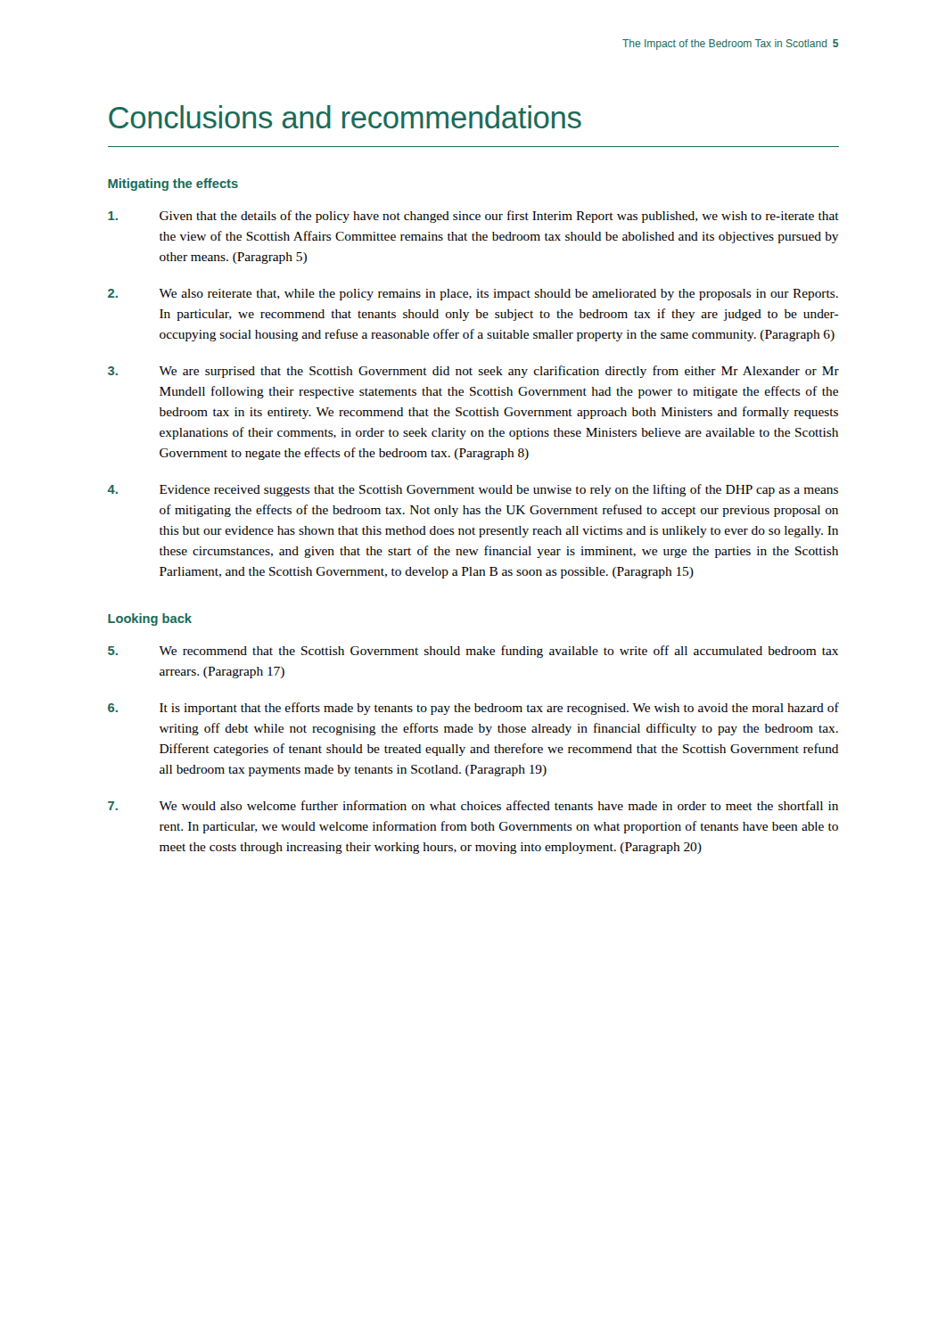The Impact of the Bedroom Tax in Scotland5
Conclusions and recommendations
Mitigating the effects
Given that the details of the policy have not changed since our first Interim Report was published, we wish to re-iterate that the view of the Scottish Affairs Committee remains that the bedroom tax should be abolished and its objectives pursued by other means. (Paragraph 5)
We also reiterate that, while the policy remains in place, its impact should be ameliorated by the proposals in our Reports. In particular, we recommend that tenants should only be subject to the bedroom tax if they are judged to be under-occupying social housing and refuse a reasonable offer of a suitable smaller property in the same community. (Paragraph 6)
We are surprised that the Scottish Government did not seek any clarification directly from either Mr Alexander or Mr Mundell following their respective statements that the Scottish Government had the power to mitigate the effects of the bedroom tax in its entirety. We recommend that the Scottish Government approach both Ministers and formally requests explanations of their comments, in order to seek clarity on the options these Ministers believe are available to the Scottish Government to negate the effects of the bedroom tax. (Paragraph 8)
Evidence received suggests that the Scottish Government would be unwise to rely on the lifting of the DHP cap as a means of mitigating the effects of the bedroom tax. Not only has the UK Government refused to accept our previous proposal on this but our evidence has shown that this method does not presently reach all victims and is unlikely to ever do so legally. In these circumstances, and given that the start of the new financial year is imminent, we urge the parties in the Scottish Parliament, and the Scottish Government, to develop a Plan B as soon as possible. (Paragraph 15)
Looking back
We recommend that the Scottish Government should make funding available to write off all accumulated bedroom tax arrears. (Paragraph 17)
It is important that the efforts made by tenants to pay the bedroom tax are recognised. We wish to avoid the moral hazard of writing off debt while not recognising the efforts made by those already in financial difficulty to pay the bedroom tax. Different categories of tenant should be treated equally and therefore we recommend that the Scottish Government refund all bedroom tax payments made by tenants in Scotland. (Paragraph 19)
We would also welcome further information on what choices affected tenants have made in order to meet the shortfall in rent. In particular, we would welcome information from both Governments on what proportion of tenants have been able to meet the costs through increasing their working hours, or moving into employment. (Paragraph 20)